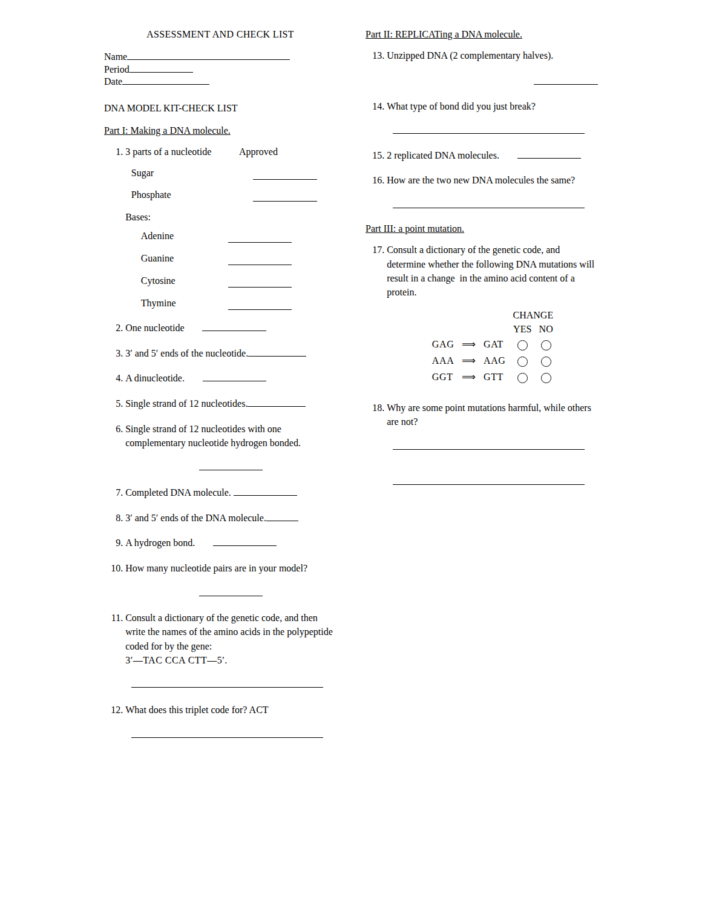ASSESSMENT AND CHECK LIST
Name
Period
Date
DNA MODEL KIT-CHECK LIST
Part I: Making a DNA molecule.
3 parts of a nucleotide Approved
Sugar
Phosphate
Bases:
Adenine
Guanine
Cytosine
Thymine
One nucleotide
3′ and 5′ ends of the nucleotide.
A dinucleotide.
Single strand of 12 nucleotides.
Single strand of 12 nucleotides with one complementary nucleotide hydrogen bonded.
Completed DNA molecule.
3′ and 5′ ends of the DNA molecule.
A hydrogen bond.
How many nucleotide pairs are in your model?
Consult a dictionary of the genetic code, and then write the names of the amino acids in the polypeptide coded for by the gene:
3′—TAC CCA CTT—5′.
What does this triplet code for? ACT
Part II: REPLICATing a DNA molecule.
Unzipped DNA (2 complementary halves).
What type of bond did you just break?
2 replicated DNA molecules.
How are the two new DNA molecules the same?
Part III: a point mutation.
Consult a dictionary of the genetic code, and determine whether the following DNA mutations will result in a change in the amino acid content of a protein.
| | | | CHANGE |
| | | | YES | NO |
| GAG | ⟹ | GAT | | |
| AAA | ⟹ | AAG | | |
| GGT | ⟹ | GTT | | |
Why are some point mutations harmful, while others are not?